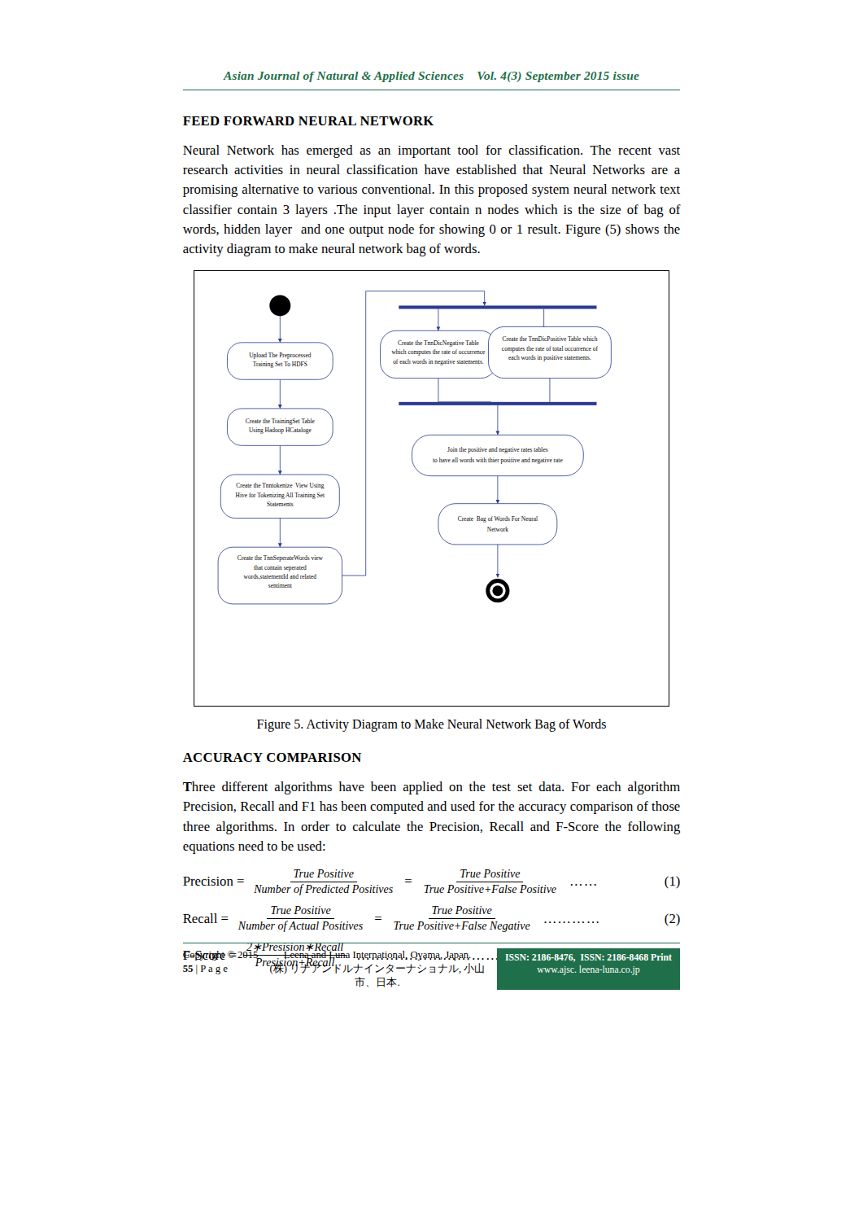Asian Journal of Natural & Applied Sciences Vol. 4(3) September 2015 issue
FEED FORWARD NEURAL NETWORK
Neural Network has emerged as an important tool for classification. The recent vast research activities in neural classification have established that Neural Networks are a promising alternative to various conventional. In this proposed system neural network text classifier contain 3 layers .The input layer contain n nodes which is the size of bag of words, hidden layer and one output node for showing 0 or 1 result. Figure (5) shows the activity diagram to make neural network bag of words.
Upload The Preprocessed Training Set To HDFS Create the TrainingSet Table Using Hadoop HCataloge Create the Tnntokenize View Using Hive for Tokenizing All Training Set Statements Create the TnnSeperateWords view that contain seperated words,statementId and related sentiment Create the TnnDicNegative Table which computes the rate of occurrence of each words in negative statements. Create the TnnDicPositive Table which computes the rate of total occurrence of each words in positive statements. Join the positive and negative rates tables to have all words with thier positive and negative rate Create Bag of Words For Neural Network
Figure 5. Activity Diagram to Make Neural Network Bag of Words
ACCURACY COMPARISON
Three different algorithms have been applied on the test set data. For each algorithm Precision, Recall and F1 has been computed and used for the accuracy comparison of those three algorithms. In order to calculate the Precision, Recall and F-Score the following equations need to be used:
Precision = True Positive Number of Predicted Positives = True Positive True Positive+False Positive …… (1)
Recall = True Positive Number of Actual Positives = True Positive True Positive+False Negative ………… (2)
F-Score = 2∗Presision∗Recall Presision+Recall ………………………………………………..... (3)
Copyright © 2015
55 | P a g e
Leena and Luna International, Oyama, Japan.
(株) リナアンドルナインターナショナル, 小山市、日本.
ISSN: 2186-8476, ISSN: 2186-8468 Print www.ajsc. leena-luna.co.jp